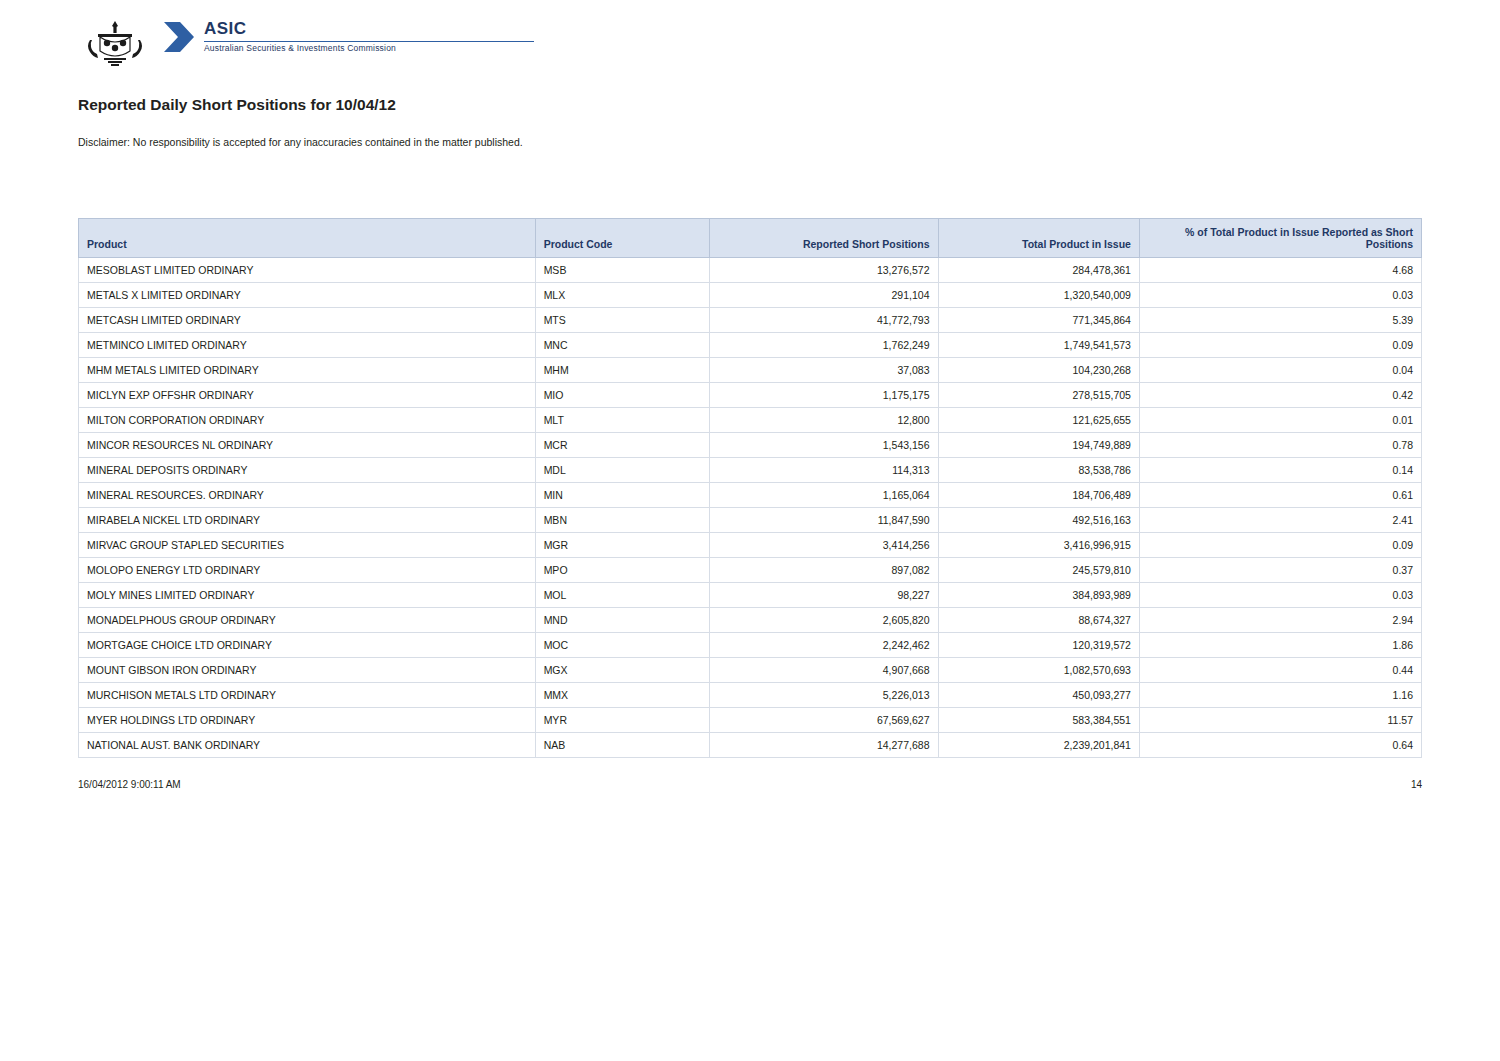ASIC
Australian Securities & Investments Commission
Reported Daily Short Positions for 10/04/12
Disclaimer: No responsibility is accepted for any inaccuracies contained in the matter published.
| Product | Product Code | Reported Short Positions | Total Product in Issue | % of Total Product in Issue Reported as Short Positions |
| --- | --- | --- | --- | --- |
| MESOBLAST LIMITED ORDINARY | MSB | 13,276,572 | 284,478,361 | 4.68 |
| METALS X LIMITED ORDINARY | MLX | 291,104 | 1,320,540,009 | 0.03 |
| METCASH LIMITED ORDINARY | MTS | 41,772,793 | 771,345,864 | 5.39 |
| METMINCO LIMITED ORDINARY | MNC | 1,762,249 | 1,749,541,573 | 0.09 |
| MHM METALS LIMITED ORDINARY | MHM | 37,083 | 104,230,268 | 0.04 |
| MICLYN EXP OFFSHR ORDINARY | MIO | 1,175,175 | 278,515,705 | 0.42 |
| MILTON CORPORATION ORDINARY | MLT | 12,800 | 121,625,655 | 0.01 |
| MINCOR RESOURCES NL ORDINARY | MCR | 1,543,156 | 194,749,889 | 0.78 |
| MINERAL DEPOSITS ORDINARY | MDL | 114,313 | 83,538,786 | 0.14 |
| MINERAL RESOURCES. ORDINARY | MIN | 1,165,064 | 184,706,489 | 0.61 |
| MIRABELA NICKEL LTD ORDINARY | MBN | 11,847,590 | 492,516,163 | 2.41 |
| MIRVAC GROUP STAPLED SECURITIES | MGR | 3,414,256 | 3,416,996,915 | 0.09 |
| MOLOPO ENERGY LTD ORDINARY | MPO | 897,082 | 245,579,810 | 0.37 |
| MOLY MINES LIMITED ORDINARY | MOL | 98,227 | 384,893,989 | 0.03 |
| MONADELPHOUS GROUP ORDINARY | MND | 2,605,820 | 88,674,327 | 2.94 |
| MORTGAGE CHOICE LTD ORDINARY | MOC | 2,242,462 | 120,319,572 | 1.86 |
| MOUNT GIBSON IRON ORDINARY | MGX | 4,907,668 | 1,082,570,693 | 0.44 |
| MURCHISON METALS LTD ORDINARY | MMX | 5,226,013 | 450,093,277 | 1.16 |
| MYER HOLDINGS LTD ORDINARY | MYR | 67,569,627 | 583,384,551 | 11.57 |
| NATIONAL AUST. BANK ORDINARY | NAB | 14,277,688 | 2,239,201,841 | 0.64 |
16/04/2012 9:00:11 AM
14